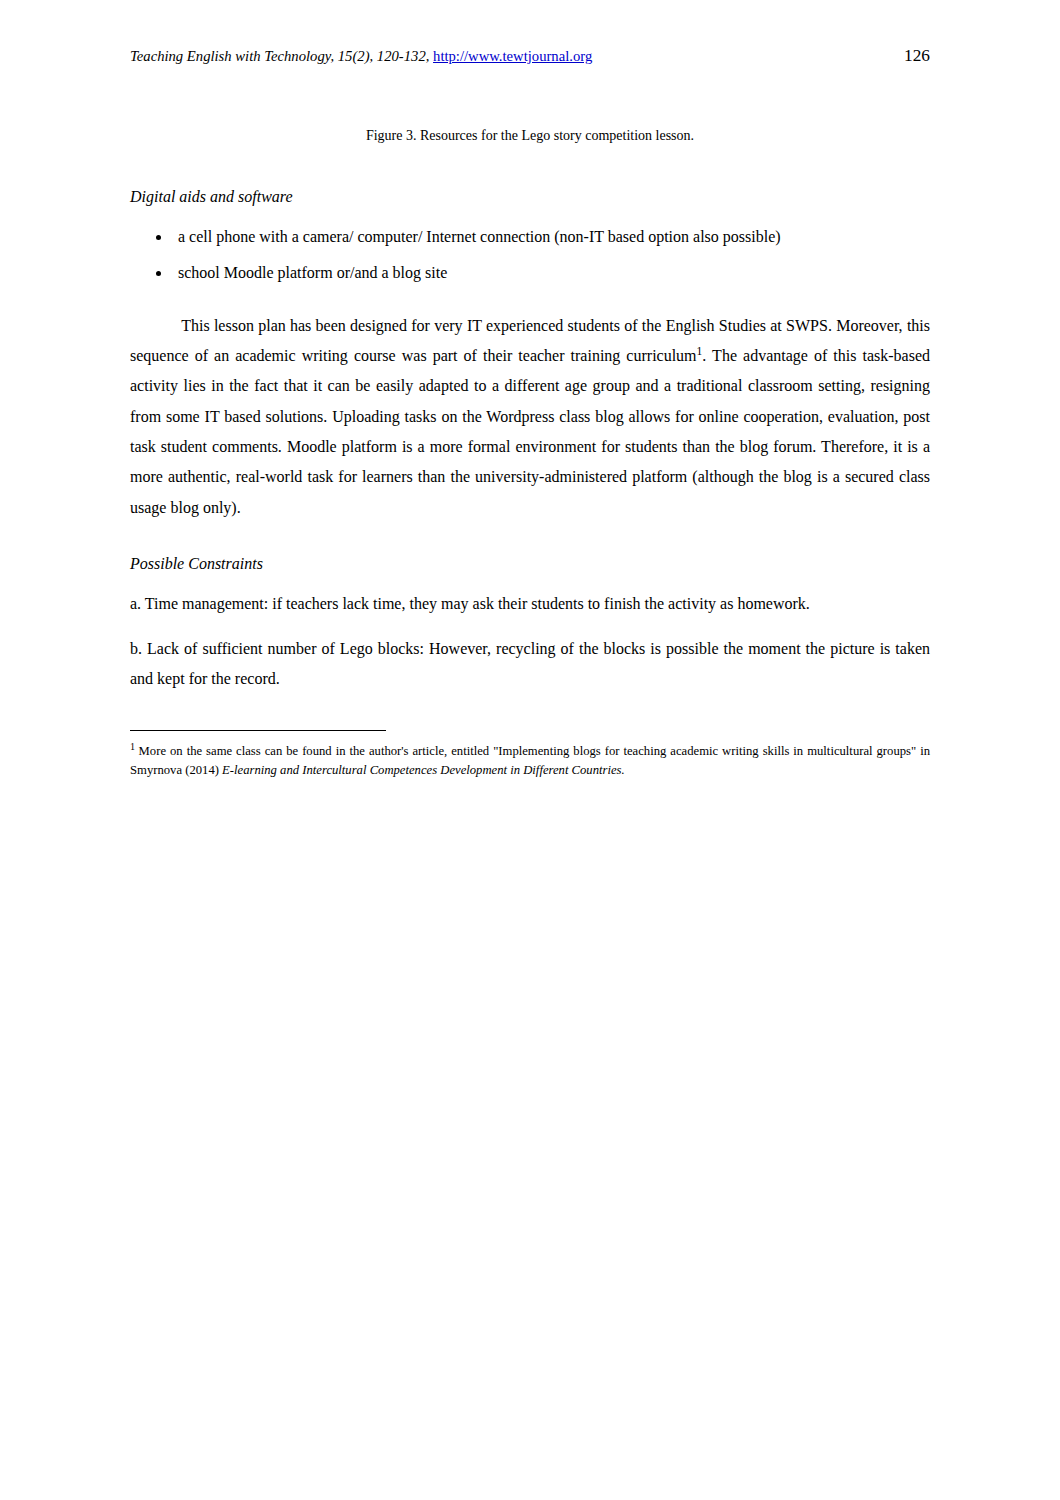Teaching English with Technology, 15(2), 120-132, http://www.tewtjournal.org 126
Figure 3. Resources for the Lego story competition lesson.
Digital aids and software
a cell phone with a camera/ computer/ Internet connection (non-IT based option also possible)
school Moodle platform or/and a blog site
This lesson plan has been designed for very IT experienced students of the English Studies at SWPS. Moreover, this sequence of an academic writing course was part of their teacher training curriculum1. The advantage of this task-based activity lies in the fact that it can be easily adapted to a different age group and a traditional classroom setting, resigning from some IT based solutions. Uploading tasks on the Wordpress class blog allows for online cooperation, evaluation, post task student comments. Moodle platform is a more formal environment for students than the blog forum. Therefore, it is a more authentic, real-world task for learners than the university-administered platform (although the blog is a secured class usage blog only).
Possible Constraints
a. Time management: if teachers lack time, they may ask their students to finish the activity as homework.
b. Lack of sufficient number of Lego blocks: However, recycling of the blocks is possible the moment the picture is taken and kept for the record.
1 More on the same class can be found in the author's article, entitled "Implementing blogs for teaching academic writing skills in multicultural groups" in Smyrnova (2014) E-learning and Intercultural Competences Development in Different Countries.